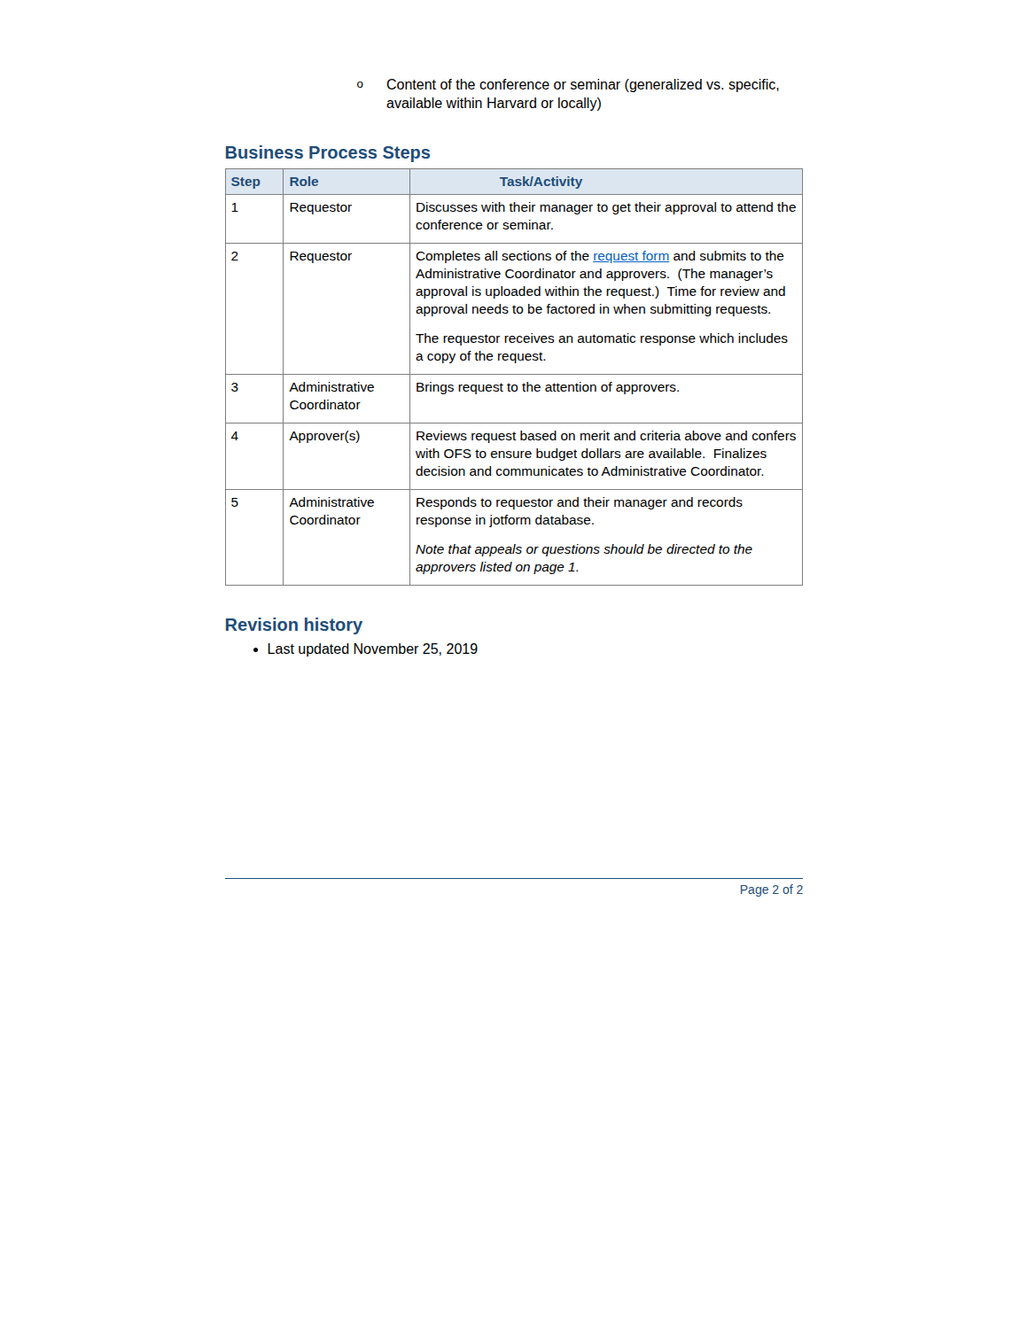Content of the conference or seminar (generalized vs. specific, available within Harvard or locally)
Business Process Steps
| Step | Role | Task/Activity |
| --- | --- | --- |
| 1 | Requestor | Discusses with their manager to get their approval to attend the conference or seminar. |
| 2 | Requestor | Completes all sections of the request form and submits to the Administrative Coordinator and approvers. (The manager’s approval is uploaded within the request.) Time for review and approval needs to be factored in when submitting requests. The requestor receives an automatic response which includes a copy of the request. |
| 3 | Administrative Coordinator | Brings request to the attention of approvers. |
| 4 | Approver(s) | Reviews request based on merit and criteria above and confers with OFS to ensure budget dollars are available. Finalizes decision and communicates to Administrative Coordinator. |
| 5 | Administrative Coordinator | Responds to requestor and their manager and records response in jotform database. Note that appeals or questions should be directed to the approvers listed on page 1. |
Revision history
Last updated November 25, 2019
Page 2 of 2